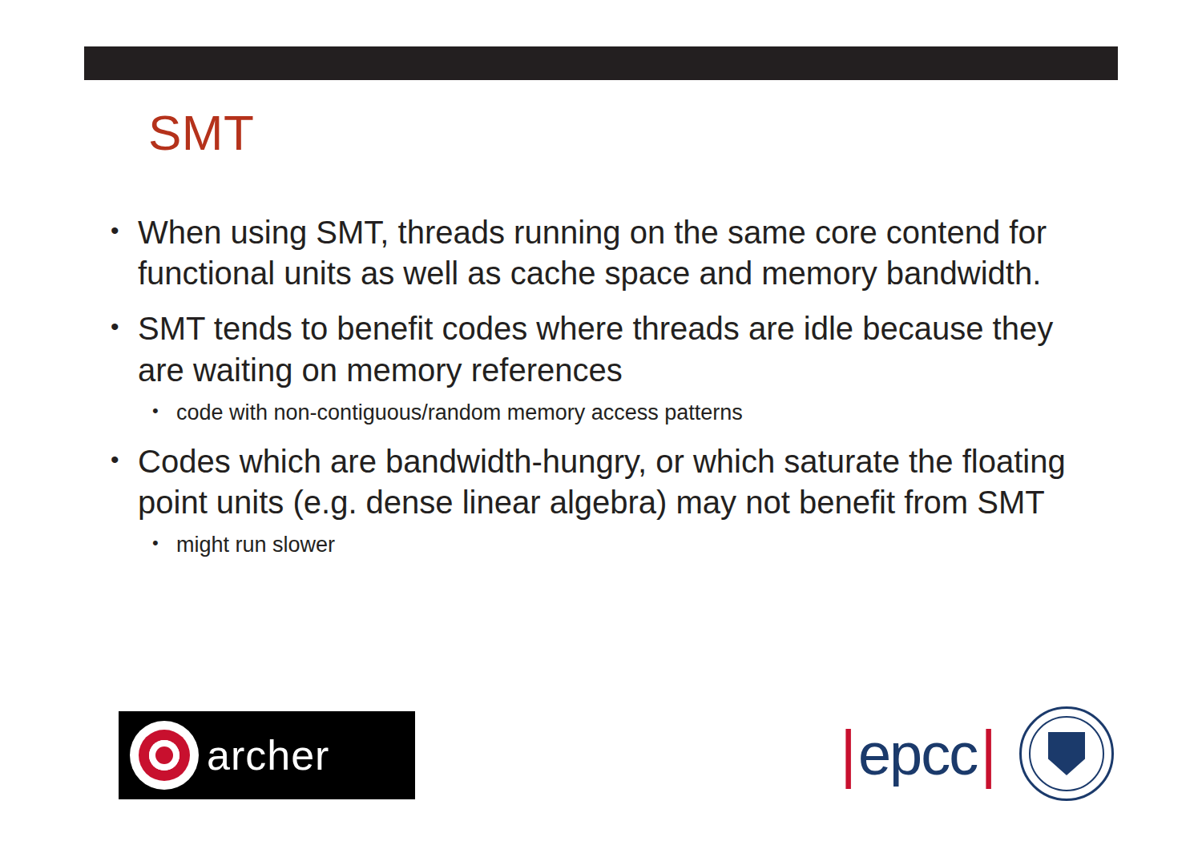SMT
When using SMT, threads running on the same core contend for functional units as well as cache space and memory bandwidth.
SMT tends to benefit codes where threads are idle because they are waiting on memory references
code with non-contiguous/random memory access patterns
Codes which are bandwidth-hungry, or which saturate the floating point units (e.g. dense linear algebra) may not benefit from SMT
might run slower
archer
|epcc|